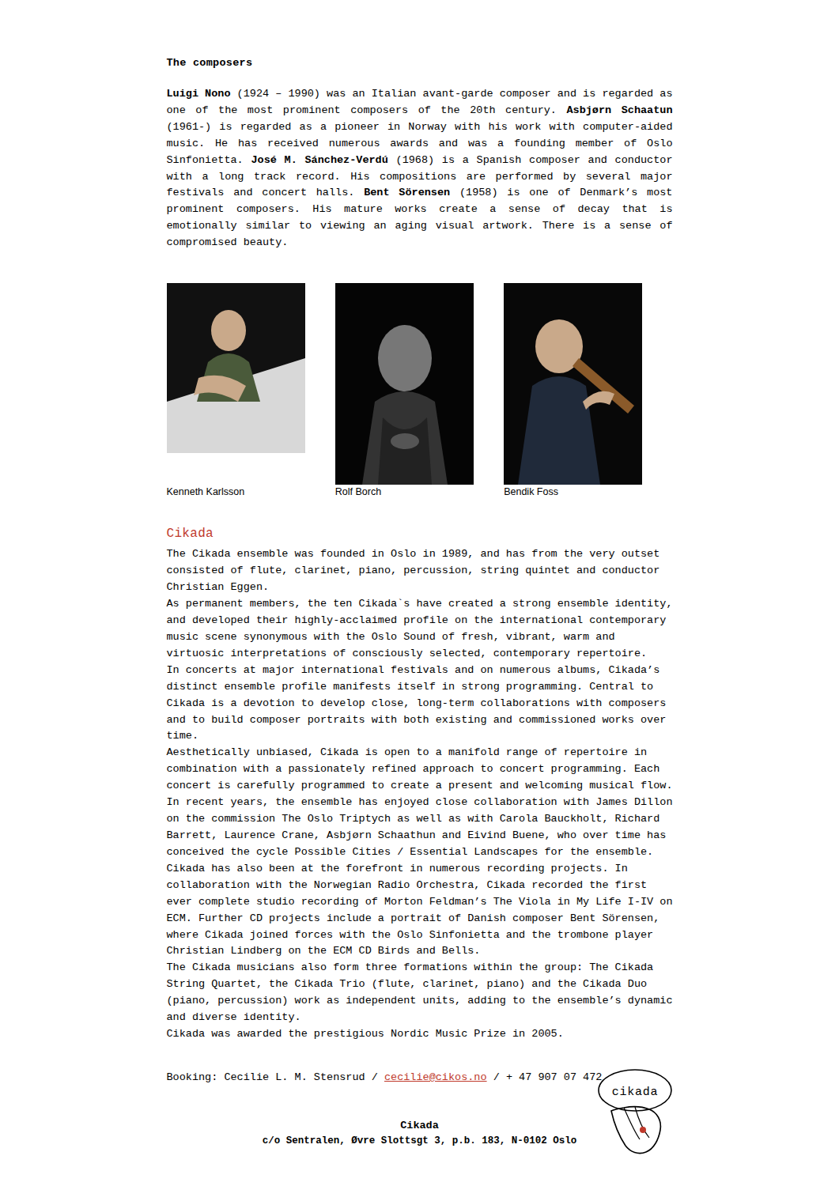The composers
Luigi Nono (1924 – 1990) was an Italian avant-garde composer and is regarded as one of the most prominent composers of the 20th century. Asbjørn Schaatun (1961-) is regarded as a pioneer in Norway with his work with computer-aided music. He has received numerous awards and was a founding member of Oslo Sinfonietta. José M. Sánchez-Verdú (1968) is a Spanish composer and conductor with a long track record. His compositions are performed by several major festivals and concert halls. Bent Sörensen (1958) is one of Denmark’s most prominent composers. His mature works create a sense of decay that is emotionally similar to viewing an aging visual artwork. There is a sense of compromised beauty.
| Kenneth Karlsson | Rolf Borch | Bendik Foss |
Cikada
The Cikada ensemble was founded in Oslo in 1989, and has from the very outset
consisted of flute, clarinet, piano, percussion, string quintet and conductor
Christian Eggen.
As permanent members, the ten Cikada`s have created a strong ensemble identity,
and developed their highly-acclaimed profile on the international contemporary
music scene synonymous with the Oslo Sound of fresh, vibrant, warm and
virtuosic interpretations of consciously selected, contemporary repertoire.
In concerts at major international festivals and on numerous albums, Cikada’s
distinct ensemble profile manifests itself in strong programming. Central to
Cikada is a devotion to develop close, long-term collaborations with composers
and to build composer portraits with both existing and commissioned works over
time.
Aesthetically unbiased, Cikada is open to a manifold range of repertoire in
combination with a passionately refined approach to concert programming. Each
concert is carefully programmed to create a present and welcoming musical flow.
In recent years, the ensemble has enjoyed close collaboration with James Dillon
on the commission The Oslo Triptych as well as with Carola Bauckholt, Richard
Barrett, Laurence Crane, Asbjørn Schaathun and Eivind Buene, who over time has
conceived the cycle Possible Cities / Essential Landscapes for the ensemble.
Cikada has also been at the forefront in numerous recording projects. In
collaboration with the Norwegian Radio Orchestra, Cikada recorded the first
ever complete studio recording of Morton Feldman’s The Viola in My Life I-IV on
ECM. Further CD projects include a portrait of Danish composer Bent Sörensen,
where Cikada joined forces with the Oslo Sinfonietta and the trombone player
Christian Lindberg on the ECM CD Birds and Bells.
The Cikada musicians also form three formations within the group: The Cikada
String Quartet, the Cikada Trio (flute, clarinet, piano) and the Cikada Duo
(piano, percussion) work as independent units, adding to the ensemble’s dynamic
and diverse identity.
Cikada was awarded the prestigious Nordic Music Prize in 2005.
Booking: Cecilie L. M. Stensrud / cecilie@cikos.no / + 47 907 07 472
Cikada
c/o Sentralen, Øvre Slottsgt 3, p.b. 183, N-0102 Oslo
cikada